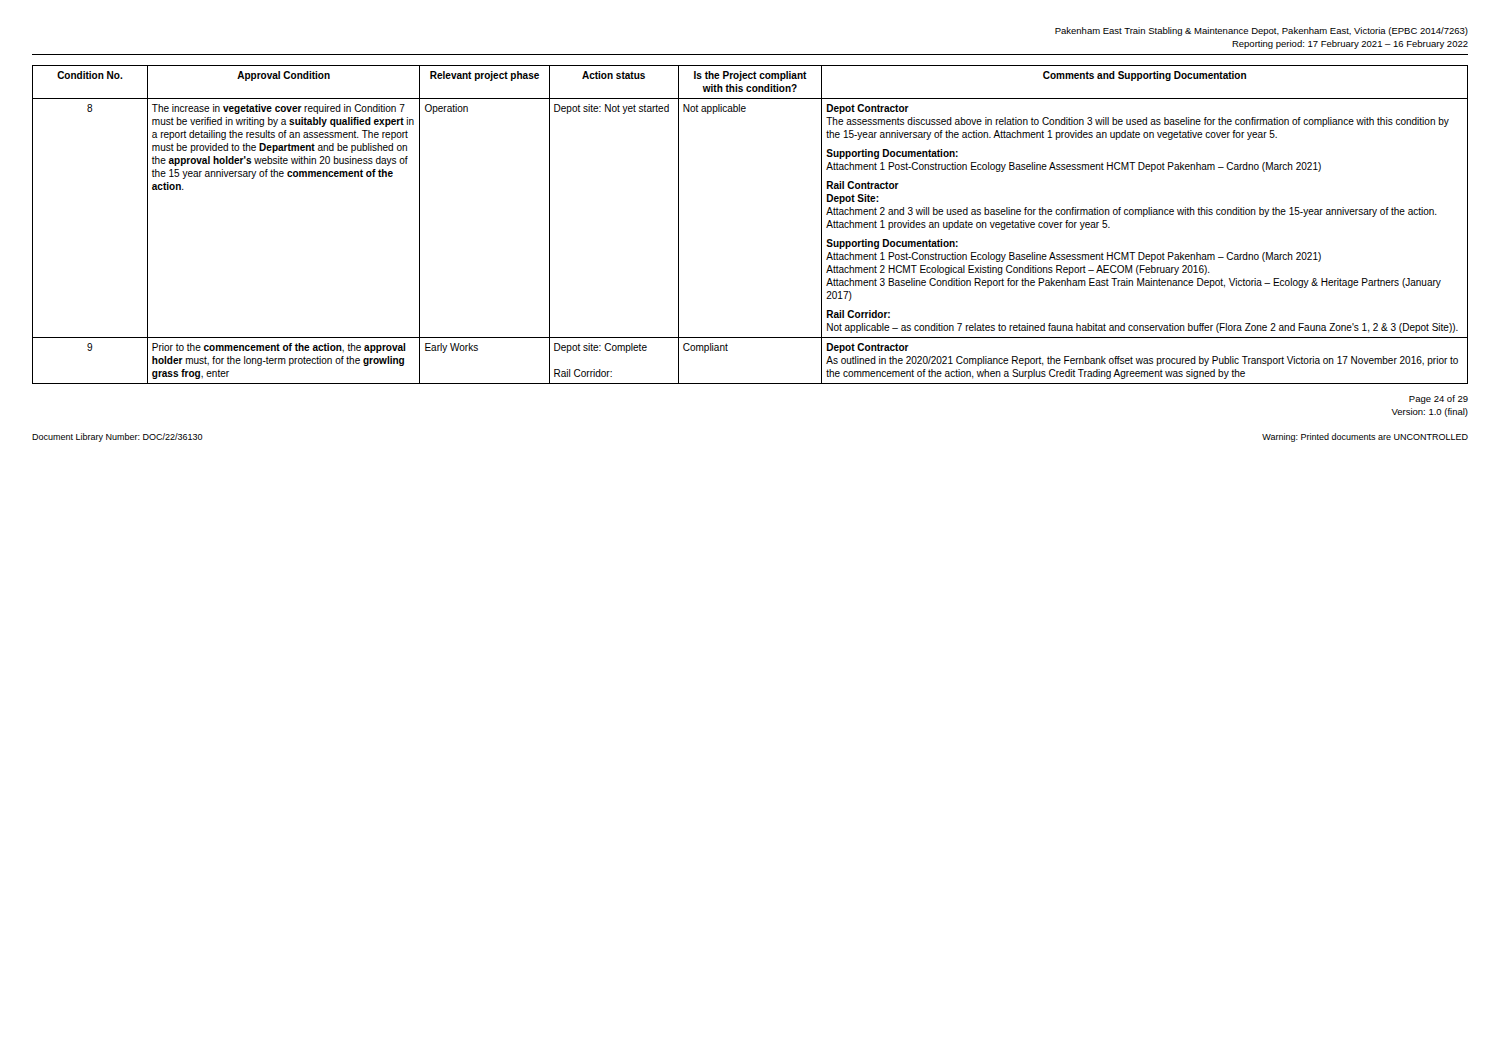Pakenham East Train Stabling & Maintenance Depot, Pakenham East, Victoria (EPBC 2014/7263)
Reporting period: 17 February 2021 – 16 February 2022
| Condition No. | Approval Condition | Relevant project phase | Action status | Is the Project compliant with this condition? | Comments and Supporting Documentation |
| --- | --- | --- | --- | --- | --- |
| 8 | The increase in vegetative cover required in Condition 7 must be verified in writing by a suitably qualified expert in a report detailing the results of an assessment. The report must be provided to the Department and be published on the approval holder's website within 20 business days of the 15 year anniversary of the commencement of the action . | Operation | Depot site: Not yet started | Not applicable | Depot Contractor The assessments discussed above in relation to Condition 3 will be used as baseline for the confirmation of compliance with this condition by the 15-year anniversary of the action. Attachment 1 provides an update on vegetative cover for year 5. Supporting Documentation: Attachment 1 Post-Construction Ecology Baseline Assessment HCMT Depot Pakenham – Cardno (March 2021) Rail Contractor Depot Site: Attachment 2 and 3 will be used as baseline for the confirmation of compliance with this condition by the 15-year anniversary of the action. Attachment 1 provides an update on vegetative cover for year 5. Supporting Documentation: Attachment 1 Post-Construction Ecology Baseline Assessment HCMT Depot Pakenham – Cardno (March 2021) Attachment 2 HCMT Ecological Existing Conditions Report – AECOM (February 2016). Attachment 3 Baseline Condition Report for the Pakenham East Train Maintenance Depot, Victoria – Ecology & Heritage Partners (January 2017) Rail Corridor: Not applicable – as condition 7 relates to retained fauna habitat and conservation buffer (Flora Zone 2 and Fauna Zone's 1, 2 & 3 (Depot Site)). |
| 9 | Prior to the commencement of the action , the approval holder must, for the long-term protection of the growling grass frog , enter | Early Works | Depot site: Complete Rail Corridor: | Compliant | Depot Contractor As outlined in the 2020/2021 Compliance Report, the Fernbank offset was procured by Public Transport Victoria on 17 November 2016, prior to the commencement of the action, when a Surplus Credit Trading Agreement was signed by the |
Page 24 of 29
Version: 1.0 (final)
Document Library Number: DOC/22/36130 Warning: Printed documents are UNCONTROLLED